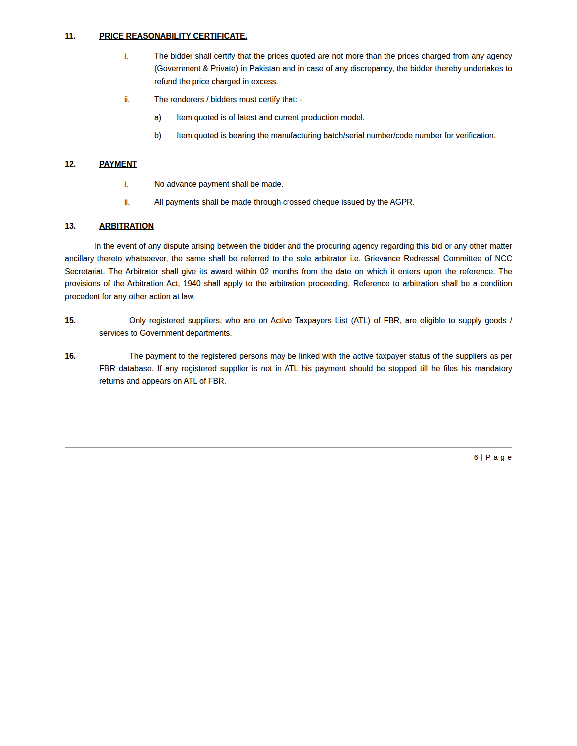11. PRICE REASONABILITY CERTIFICATE.
i. The bidder shall certify that the prices quoted are not more than the prices charged from any agency (Government & Private) in Pakistan and in case of any discrepancy, the bidder thereby undertakes to refund the price charged in excess.
ii. The renderers / bidders must certify that: -
a) Item quoted is of latest and current production model.
b) Item quoted is bearing the manufacturing batch/serial number/code number for verification.
12. PAYMENT
i. No advance payment shall be made.
ii. All payments shall be made through crossed cheque issued by the AGPR.
13. ARBITRATION
In the event of any dispute arising between the bidder and the procuring agency regarding this bid or any other matter ancillary thereto whatsoever, the same shall be referred to the sole arbitrator i.e. Grievance Redressal Committee of NCC Secretariat. The Arbitrator shall give its award within 02 months from the date on which it enters upon the reference. The provisions of the Arbitration Act, 1940 shall apply to the arbitration proceeding. Reference to arbitration shall be a condition precedent for any other action at law.
15. Only registered suppliers, who are on Active Taxpayers List (ATL) of FBR, are eligible to supply goods / services to Government departments.
16. The payment to the registered persons may be linked with the active taxpayer status of the suppliers as per FBR database. If any registered supplier is not in ATL his payment should be stopped till he files his mandatory returns and appears on ATL of FBR.
6 | P a g e